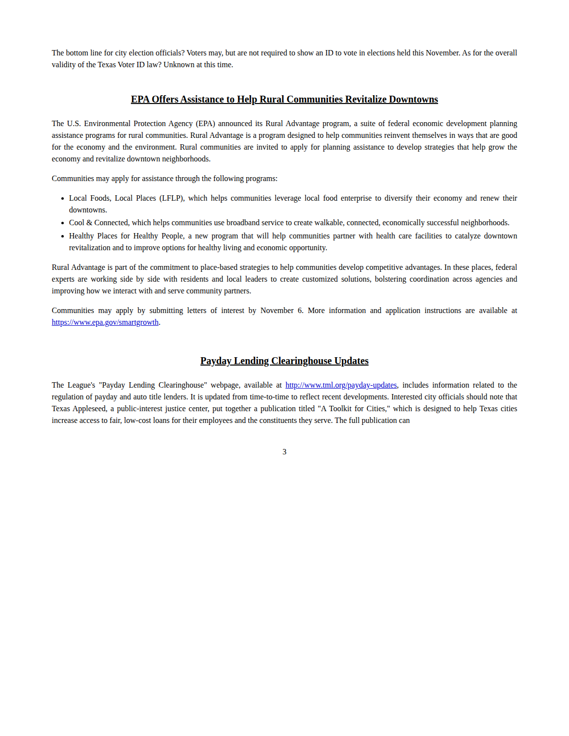The bottom line for city election officials? Voters may, but are not required to show an ID to vote in elections held this November. As for the overall validity of the Texas Voter ID law? Unknown at this time.
EPA Offers Assistance to Help Rural Communities Revitalize Downtowns
The U.S. Environmental Protection Agency (EPA) announced its Rural Advantage program, a suite of federal economic development planning assistance programs for rural communities. Rural Advantage is a program designed to help communities reinvent themselves in ways that are good for the economy and the environment. Rural communities are invited to apply for planning assistance to develop strategies that help grow the economy and revitalize downtown neighborhoods.
Communities may apply for assistance through the following programs:
Local Foods, Local Places (LFLP), which helps communities leverage local food enterprise to diversify their economy and renew their downtowns.
Cool & Connected, which helps communities use broadband service to create walkable, connected, economically successful neighborhoods.
Healthy Places for Healthy People, a new program that will help communities partner with health care facilities to catalyze downtown revitalization and to improve options for healthy living and economic opportunity.
Rural Advantage is part of the commitment to place-based strategies to help communities develop competitive advantages. In these places, federal experts are working side by side with residents and local leaders to create customized solutions, bolstering coordination across agencies and improving how we interact with and serve community partners.
Communities may apply by submitting letters of interest by November 6. More information and application instructions are available at https://www.epa.gov/smartgrowth.
Payday Lending Clearinghouse Updates
The League's "Payday Lending Clearinghouse" webpage, available at http://www.tml.org/payday-updates, includes information related to the regulation of payday and auto title lenders. It is updated from time-to-time to reflect recent developments. Interested city officials should note that Texas Appleseed, a public-interest justice center, put together a publication titled "A Toolkit for Cities," which is designed to help Texas cities increase access to fair, low-cost loans for their employees and the constituents they serve. The full publication can
3